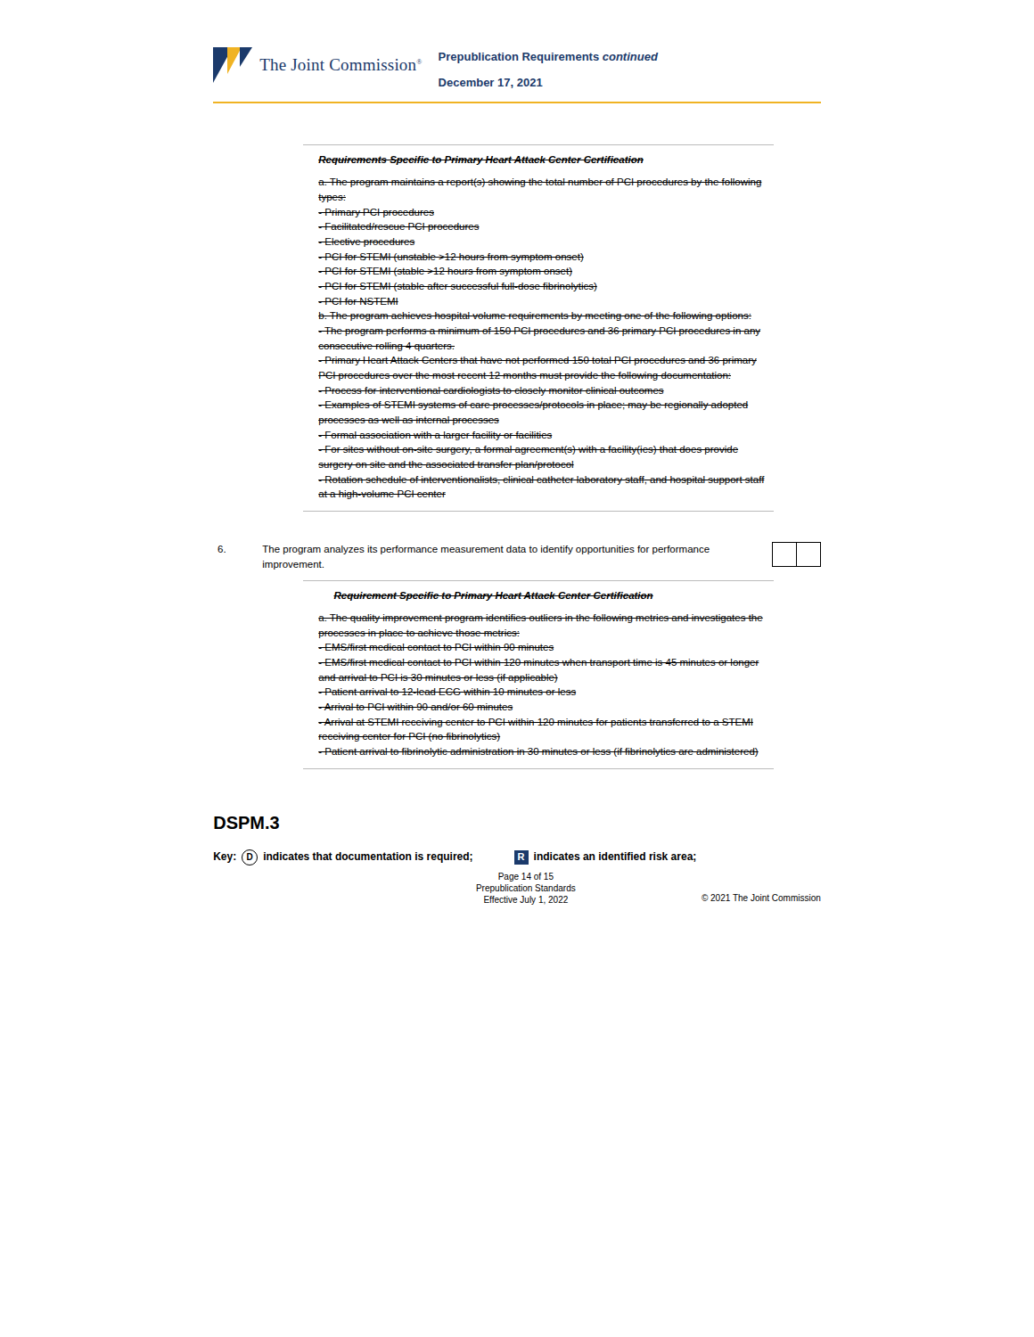The Joint Commission®
Prepublication Requirements continued
December 17, 2021
Requirements Specific to Primary Heart Attack Center Certification
a. The program maintains a report(s) showing the total number of PCI procedures by the following types:
- Primary PCI procedures
- Facilitated/rescue PCI procedures
- Elective procedures
- PCI for STEMI (unstable >12 hours from symptom onset)
- PCI for STEMI (stable >12 hours from symptom onset)
- PCI for STEMI (stable after successful full-dose fibrinolytics)
- PCI for NSTEMI
b. The program achieves hospital volume requirements by meeting one of the following options:
- The program performs a minimum of 150 PCI procedures and 36 primary PCI procedures in any consecutive rolling 4 quarters.
- Primary Heart Attack Centers that have not performed 150 total PCI procedures and 36 primary PCI procedures over the most recent 12 months must provide the following documentation:
- Process for interventional cardiologists to closely monitor clinical outcomes
- Examples of STEMI systems of care processes/protocols in place; may be regionally adopted processes as well as internal processes
- Formal association with a larger facility or facilities
- For sites without on-site surgery, a formal agreement(s) with a facility(ies) that does provide surgery on site and the associated transfer plan/protocol
- Rotation schedule of interventionalists, clinical catheter laboratory staff, and hospital support staff at a high-volume PCI center
6.
The program analyzes its performance measurement data to identify opportunities for performance improvement.
Requirement Specific to Primary Heart Attack Center Certification
a. The quality improvement program identifies outliers in the following metrics and investigates the processes in place to achieve those metrics:
- EMS/first medical contact to PCI within 90 minutes
- EMS/first medical contact to PCI within 120 minutes when transport time is 45 minutes or longer and arrival to PCI is 30 minutes or less (if applicable)
- Patient arrival to 12-lead ECG within 10 minutes or less
- Arrival to PCI within 90 and/or 60 minutes
- Arrival at STEMI receiving center to PCI within 120 minutes for patients transferred to a STEMI receiving center for PCI (no fibrinolytics)
- Patient arrival to fibrinolytic administration in 30 minutes or less (if fibrinolytics are administered)
DSPM.3
Key: D indicates that documentation is required; R indicates an identified risk area;
Page 14 of 15
Prepublication Standards
Effective July 1, 2022
© 2021 The Joint Commission